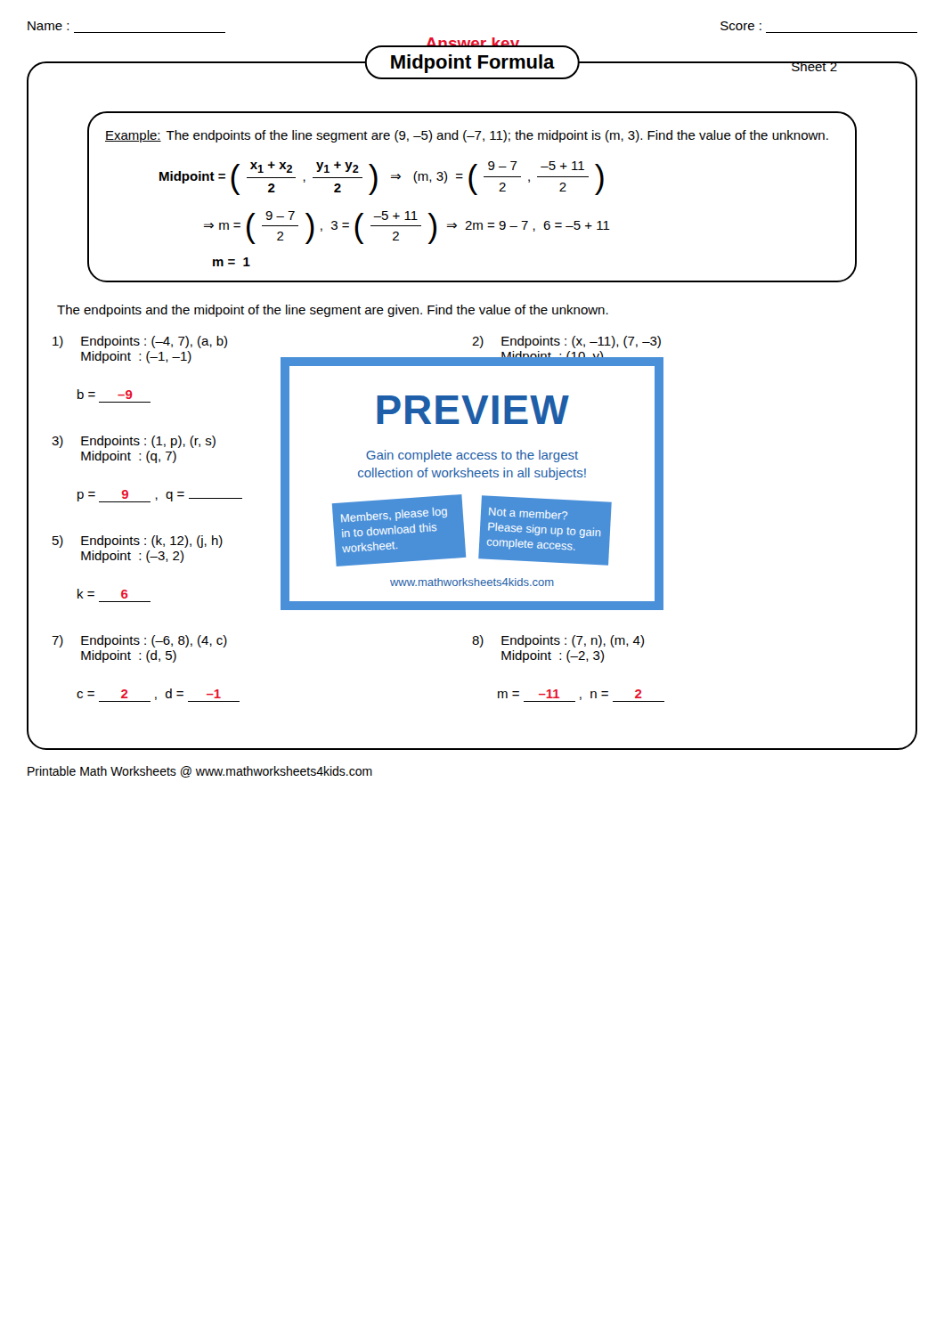Name :
Answer key
Score :
Sheet 2
Midpoint Formula
Example: The endpoints of the line segment are (9, –5) and (–7, 11); the midpoint is (m, 3). Find the value of the unknown.
Midpoint = ( x1 + x22 , y1 + y22 ) ⇒ (m, 3) = ( 9 – 72 , –5 + 112 )
⇒ m = ( 9 – 72 ) , 3 = ( –5 + 112 ) ⇒ 2m = 9 – 7 , 6 = –5 + 11
m = 1
The endpoints and the midpoint of the line segment are given. Find the value of the unknown.
| 1) Endpoints : (–4, 7), (a, b) Midpoint : (–1, –1) b = –9 | 2) Endpoints : (x, –11), (7, –3) Midpoint : (10, y) y = –7 |
| 3) Endpoints : (1, p), (r, s) Midpoint : (q, 7) p = 9 , q = | 4) Endpoints : (–2, 4), (–8, t) Midpoint : (–5, –3) t = |
| 5) Endpoints : (k, 12), (j, h) Midpoint : (–3, 2) k = 6 | 6) Endpoints : (u, 1), (–4, –1) Midpoint : (4, v) u = 12 , v = 0 |
| 7) Endpoints : (–6, 8), (4, c) Midpoint : (d, 5) c = 2 , d = –1 | 8) Endpoints : (7, n), (m, 4) Midpoint : (–2, 3) m = –11 , n = 2 |
PREVIEW
Gain complete access to the largest
collection of worksheets in all subjects!
Members, please log in to download this worksheet.
Not a member? Please sign up to gain complete access.
www.mathworksheets4kids.com
Printable Math Worksheets @ www.mathworksheets4kids.com